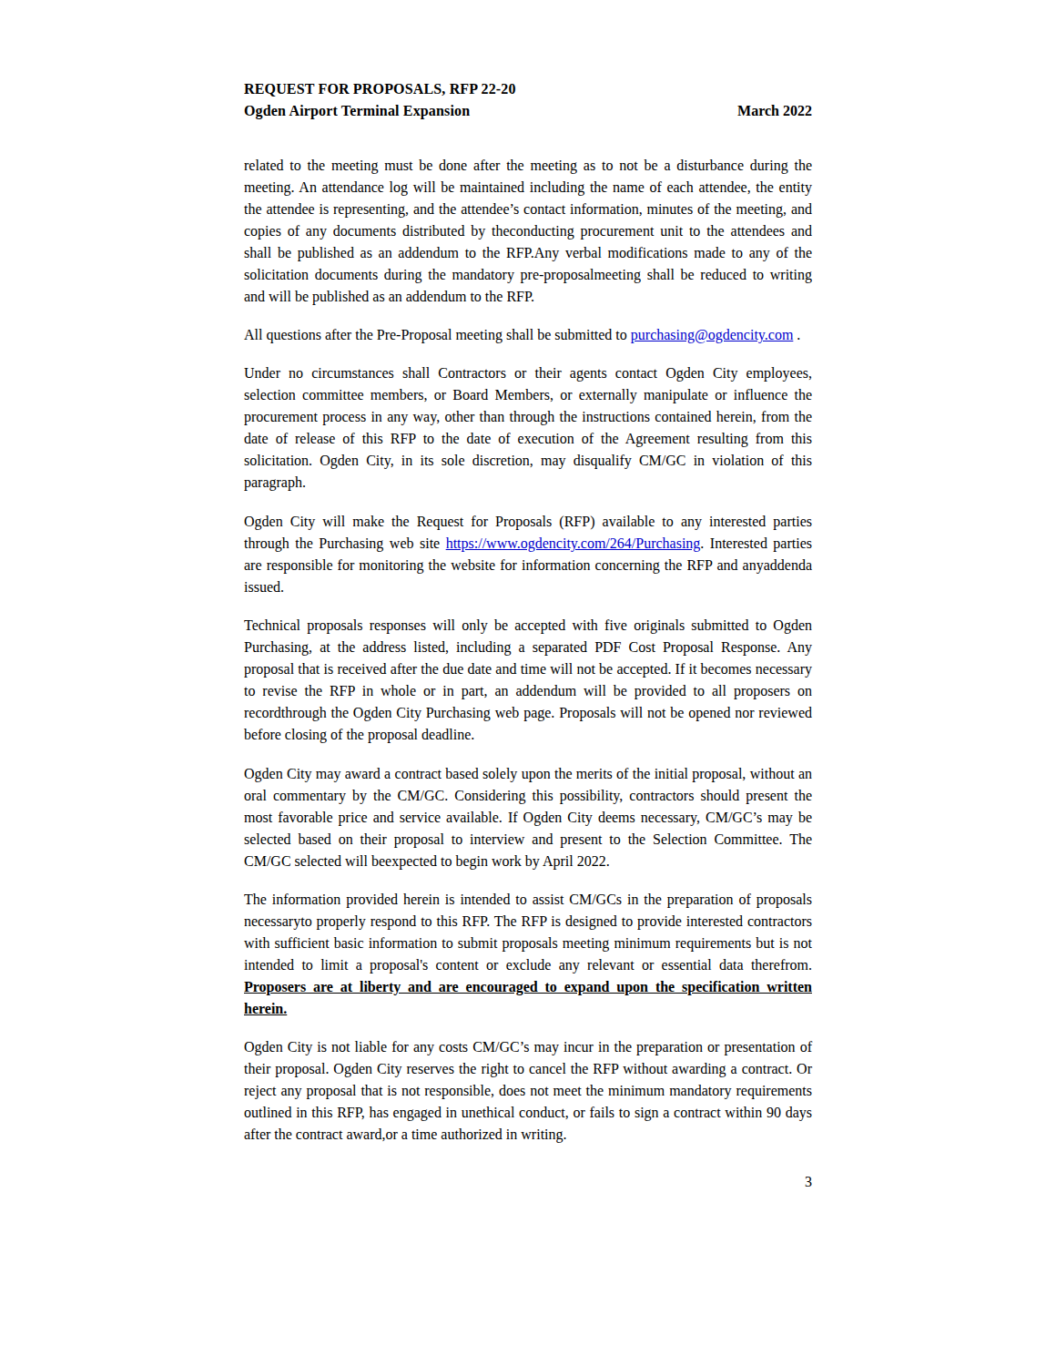REQUEST FOR PROPOSALS, RFP 22-20
Ogden Airport Terminal Expansion March 2022
related to the meeting must be done after the meeting as to not be a disturbance during the meeting. An attendance log will be maintained including the name of each attendee, the entity the attendee is representing, and the attendee’s contact information, minutes of the meeting, and copies of any documents distributed by theconducting procurement unit to the attendees and shall be published as an addendum to the RFP.Any verbal modifications made to any of the solicitation documents during the mandatory pre-proposalmeeting shall be reduced to writing and will be published as an addendum to the RFP.
All questions after the Pre-Proposal meeting shall be submitted to purchasing@ogdencity.com .
Under no circumstances shall Contractors or their agents contact Ogden City employees, selection committee members, or Board Members, or externally manipulate or influence the procurement process in any way, other than through the instructions contained herein, from the date of release of this RFP to the date of execution of the Agreement resulting from this solicitation. Ogden City, in its sole discretion, may disqualify CM/GC in violation of this paragraph.
Ogden City will make the Request for Proposals (RFP) available to any interested parties through the Purchasing web site https://www.ogdencity.com/264/Purchasing. Interested parties are responsible for monitoring the website for information concerning the RFP and anyaddenda issued.
Technical proposals responses will only be accepted with five originals submitted to Ogden Purchasing, at the address listed, including a separated PDF Cost Proposal Response. Any proposal that is received after the due date and time will not be accepted. If it becomes necessary to revise the RFP in whole or in part, an addendum will be provided to all proposers on recordthrough the Ogden City Purchasing web page. Proposals will not be opened nor reviewed before closing of the proposal deadline.
Ogden City may award a contract based solely upon the merits of the initial proposal, without an oral commentary by the CM/GC. Considering this possibility, contractors should present the most favorable price and service available. If Ogden City deems necessary, CM/GC’s may be selected based on their proposal to interview and present to the Selection Committee. The CM/GC selected will beexpected to begin work by April 2022.
The information provided herein is intended to assist CM/GCs in the preparation of proposals necessaryto properly respond to this RFP. The RFP is designed to provide interested contractors with sufficient basic information to submit proposals meeting minimum requirements but is not intended to limit a proposal's content or exclude any relevant or essential data therefrom. Proposers are at liberty and are encouraged to expand upon the specification written herein.
Ogden City is not liable for any costs CM/GC’s may incur in the preparation or presentation of their proposal. Ogden City reserves the right to cancel the RFP without awarding a contract. Or reject any proposal that is not responsible, does not meet the minimum mandatory requirements outlined in this RFP, has engaged in unethical conduct, or fails to sign a contract within 90 days after the contract award,or a time authorized in writing.
3